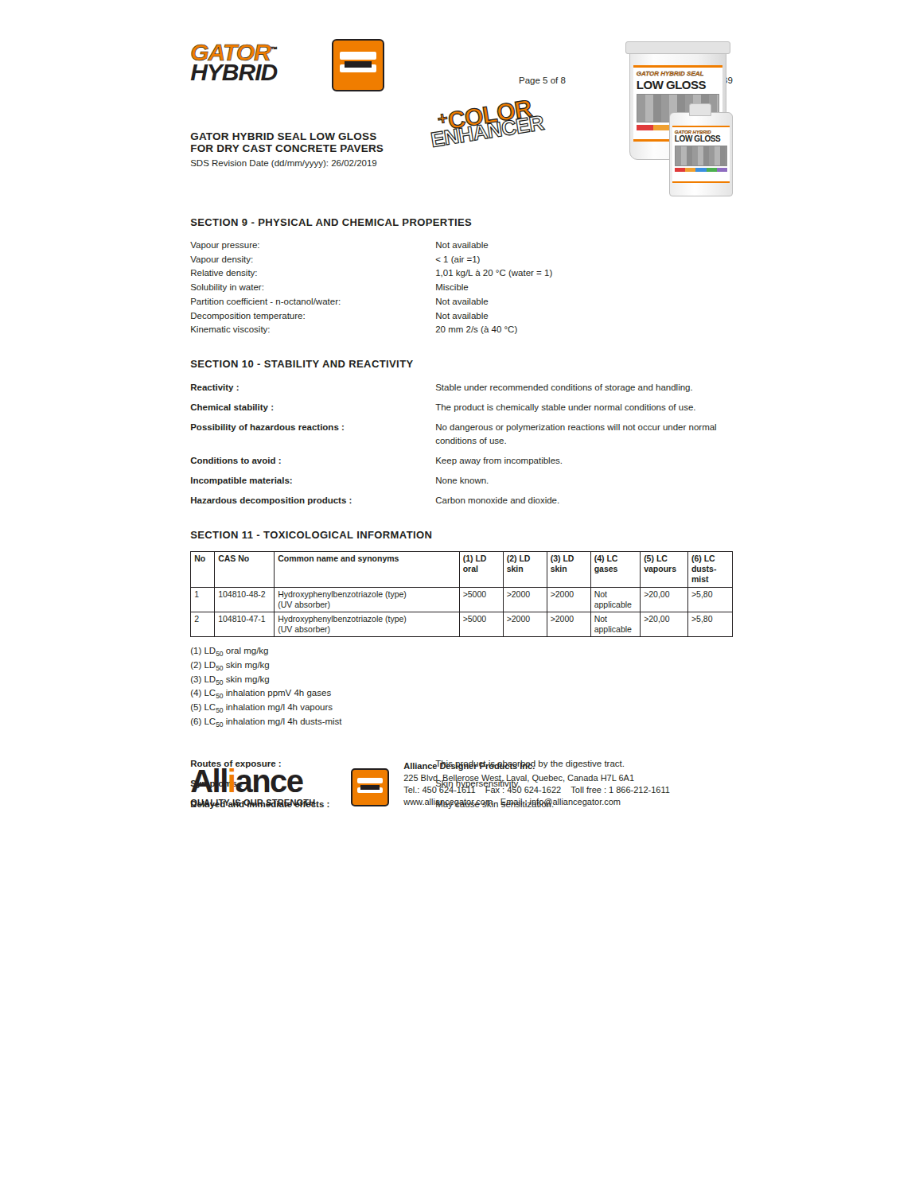GATOR™
HYBRID
GATOR HYBRID SEAL LOW GLOSS
FOR DRY CAST CONCRETE PAVERS
SDS Revision Date (dd/mm/yyyy): 26/02/2019
+COLOR
ENHANCER
Page 5 of 8
39
GATOR HYBRID SEAL
LOW GLOSS
GATOR HYBRID
LOW GLOSS
SECTION 9 - PHYSICAL AND CHEMICAL PROPERTIES
Vapour pressure:
Not available
Vapour density:
< 1 (air =1)
Relative density:
1,01 kg/L à 20 °C (water = 1)
Solubility in water:
Miscible
Partition coefficient - n-octanol/water:
Not available
Decomposition temperature:
Not available
Kinematic viscosity:
20 mm 2/s (à 40 °C)
SECTION 10 - STABILITY AND REACTIVITY
Reactivity :
Stable under recommended conditions of storage and handling.
Chemical stability :
The product is chemically stable under normal conditions of use.
Possibility of hazardous reactions :
No dangerous or polymerization reactions will not occur under normal conditions of use.
Conditions to avoid :
Keep away from incompatibles.
Incompatible materials:
None known.
Hazardous decomposition products :
Carbon monoxide and dioxide.
SECTION 11 - TOXICOLOGICAL INFORMATION
| No | CAS No | Common name and synonyms | (1) LD oral | (2) LD skin | (3) LD skin | (4) LC gases | (5) LC vapours | (6) LC dusts-mist |
| --- | --- | --- | --- | --- | --- | --- | --- | --- |
| 1 | 104810-48-2 | Hydroxyphenylbenzotriazole (type) (UV absorber) | >5000 | >2000 | >2000 | Not applicable | >20,00 | >5,80 |
| 2 | 104810-47-1 | Hydroxyphenylbenzotriazole (type) (UV absorber) | >5000 | >2000 | >2000 | Not applicable | >20,00 | >5,80 |
(1) LD50 oral mg/kg
(2) LD50 skin mg/kg
(3) LD50 skin mg/kg
(4) LC50 inhalation ppmV 4h gases
(5) LC50 inhalation mg/l 4h vapours
(6) LC50 inhalation mg/l 4h dusts-mist
Routes of exposure :
This product is absorbed by the digestive tract.
Symptoms :
Skin hypersensitivity.
Delayed and immediate effects :
May cause skin sensitization.
Alliance
QUALITY IS OUR STRENGTH
Alliance Designer Products Inc.
225 Blvd. Bellerose West, Laval, Quebec, Canada H7L 6A1
Tel.: 450 624-1611 Fax : 450 624-1622 Toll free : 1 866-212-1611
www.alliancegator.com - Email : info@alliancegator.com